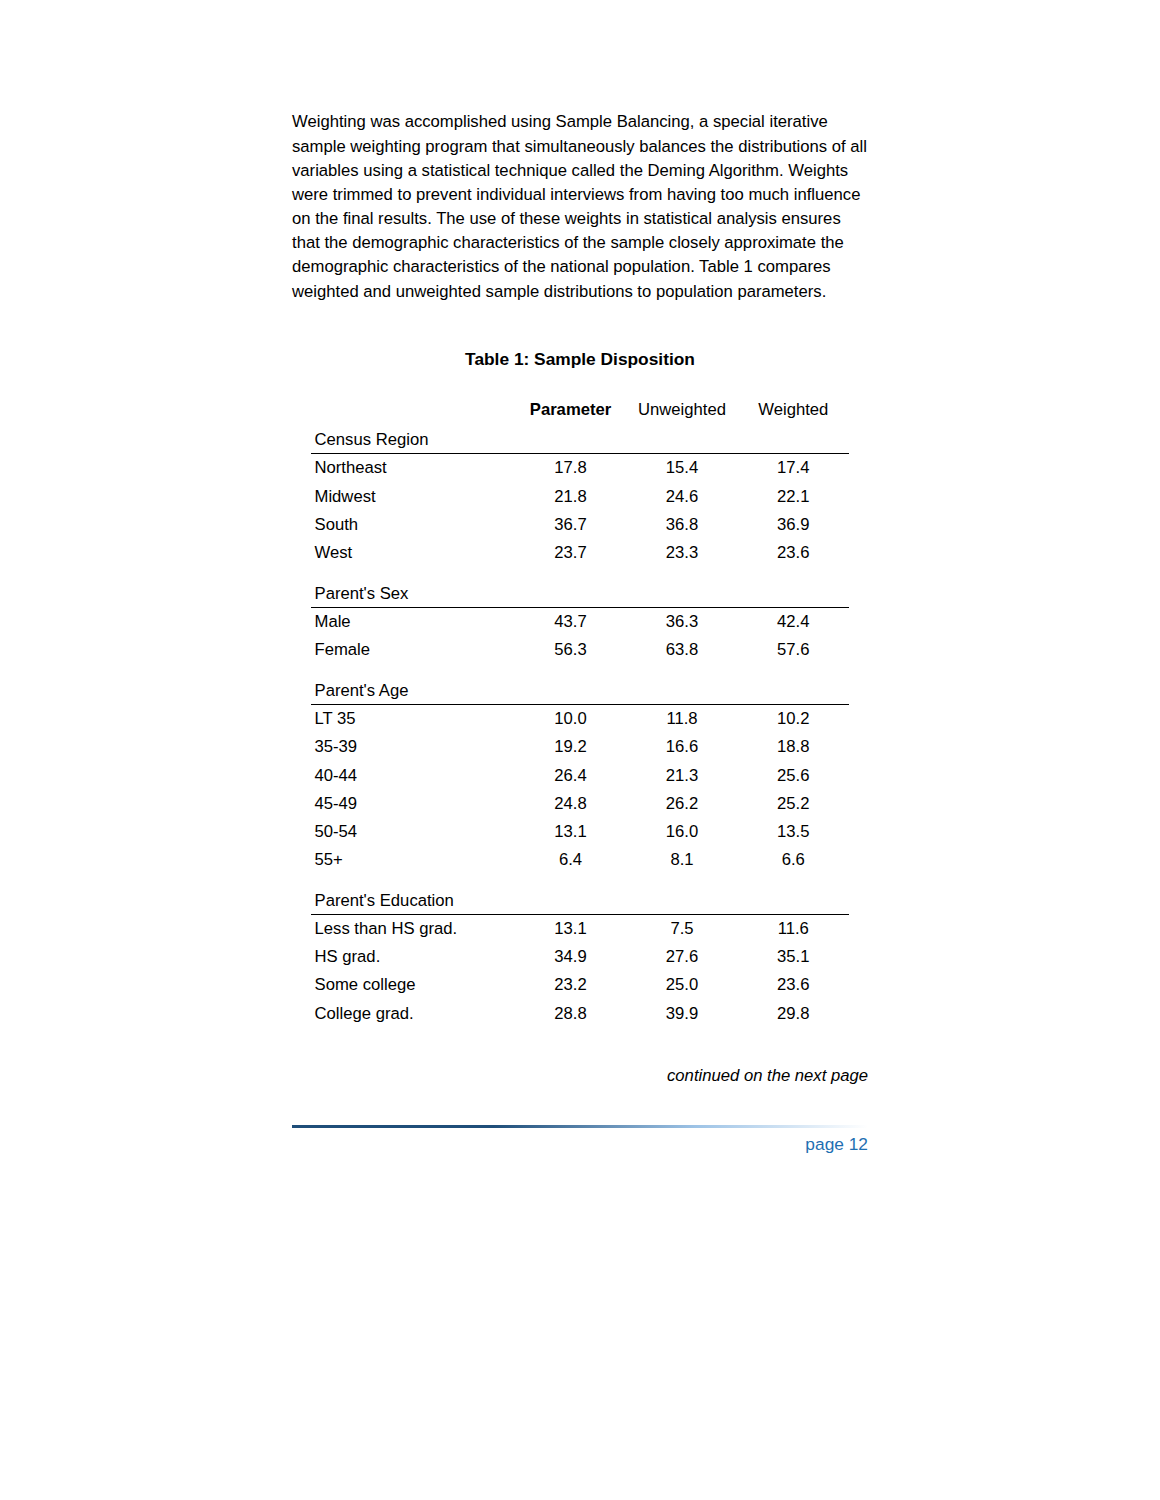Weighting was accomplished using Sample Balancing, a special iterative sample weighting program that simultaneously balances the distributions of all variables using a statistical technique called the Deming Algorithm. Weights were trimmed to prevent individual interviews from having too much influence on the final results. The use of these weights in statistical analysis ensures that the demographic characteristics of the sample closely approximate the demographic characteristics of the national population. Table 1 compares weighted and unweighted sample distributions to population parameters.
Table 1: Sample Disposition
| | Parameter | Unweighted | Weighted |
| --- | --- | --- | --- |
| Census Region | | | |
| Northeast | 17.8 | 15.4 | 17.4 |
| Midwest | 21.8 | 24.6 | 22.1 |
| South | 36.7 | 36.8 | 36.9 |
| West | 23.7 | 23.3 | 23.6 |
| Parent's Sex | | | |
| Male | 43.7 | 36.3 | 42.4 |
| Female | 56.3 | 63.8 | 57.6 |
| Parent's Age | | | |
| LT 35 | 10.0 | 11.8 | 10.2 |
| 35-39 | 19.2 | 16.6 | 18.8 |
| 40-44 | 26.4 | 21.3 | 25.6 |
| 45-49 | 24.8 | 26.2 | 25.2 |
| 50-54 | 13.1 | 16.0 | 13.5 |
| 55+ | 6.4 | 8.1 | 6.6 |
| Parent's Education | | | |
| Less than HS grad. | 13.1 | 7.5 | 11.6 |
| HS grad. | 34.9 | 27.6 | 35.1 |
| Some college | 23.2 | 25.0 | 23.6 |
| College grad. | 28.8 | 39.9 | 29.8 |
continued on the next page
page 12